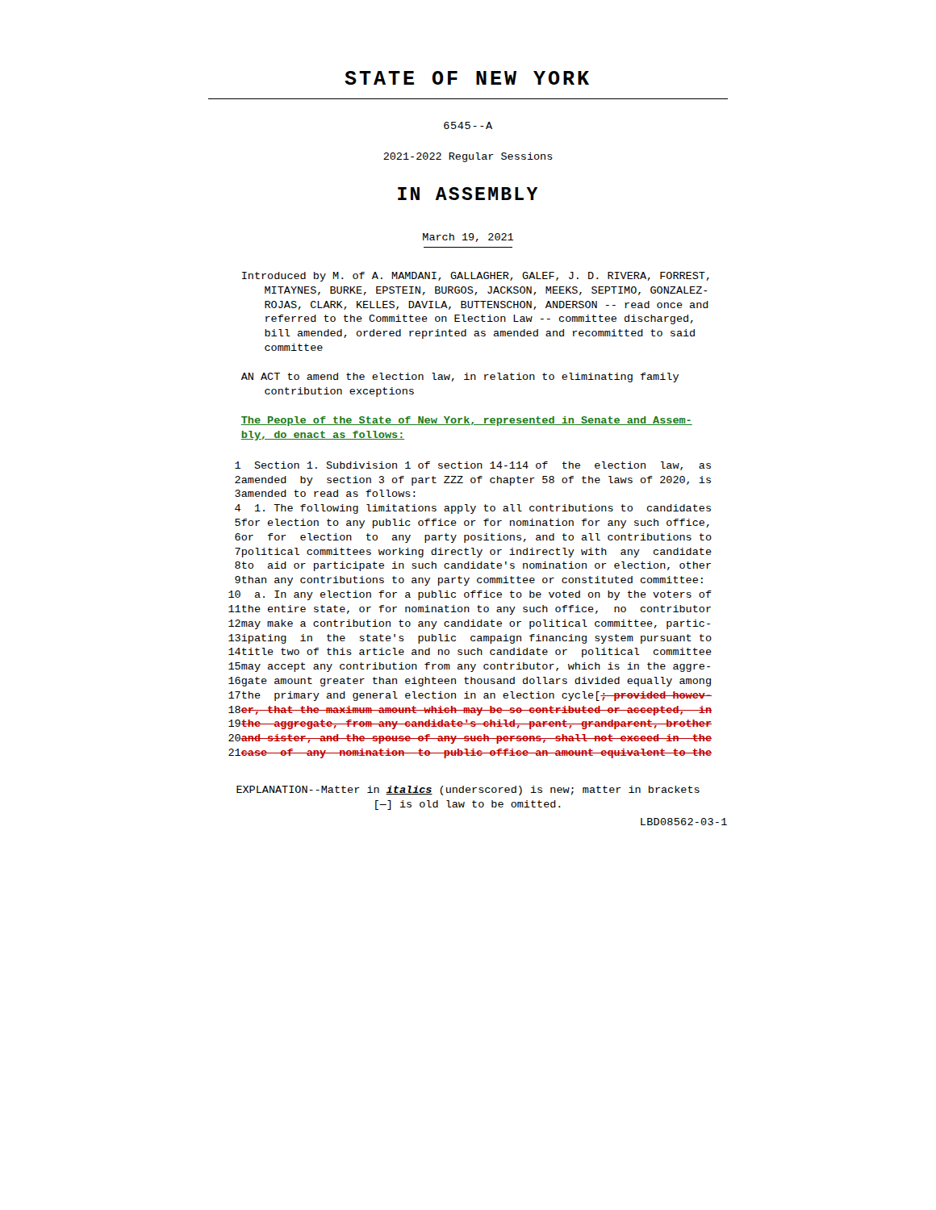STATE OF NEW YORK
6545--A
2021-2022 Regular Sessions
IN ASSEMBLY
March 19, 2021
Introduced by M. of A. MAMDANI, GALLAGHER, GALEF, J. D. RIVERA, FORREST, MITAYNES, BURKE, EPSTEIN, BURGOS, JACKSON, MEEKS, SEPTIMO, GONZALEZ-ROJAS, CLARK, KELLES, DAVILA, BUTTENSCHON, ANDERSON -- read once and referred to the Committee on Election Law -- committee discharged, bill amended, ordered reprinted as amended and recommitted to said committee
AN ACT to amend the election law, in relation to eliminating family contribution exceptions
The People of the State of New York, represented in Senate and Assem-
bly, do enact as follows:
| 1 | Section 1. Subdivision 1 of section 14-114 of the election law, as |
| 2 | amended by section 3 of part ZZZ of chapter 58 of the laws of 2020, is |
| 3 | amended to read as follows: |
| 4 | 1. The following limitations apply to all contributions to candidates |
| 5 | for election to any public office or for nomination for any such office, |
| 6 | or for election to any party positions, and to all contributions to |
| 7 | political committees working directly or indirectly with any candidate |
| 8 | to aid or participate in such candidate's nomination or election, other |
| 9 | than any contributions to any party committee or constituted committee: |
| 10 | a. In any election for a public office to be voted on by the voters of |
| 11 | the entire state, or for nomination to any such office, no contributor |
| 12 | may make a contribution to any candidate or political committee, partic- |
| 13 | ipating in the state's public campaign financing system pursuant to |
| 14 | title two of this article and no such candidate or political committee |
| 15 | may accept any contribution from any contributor, which is in the aggre- |
| 16 | gate amount greater than eighteen thousand dollars divided equally among |
| 17 | the primary and general election in an election cycle[ ; provided howev- |
| 18 | er, that the maximum amount which may be so contributed or accepted, in |
| 19 | the aggregate, from any candidate's child, parent, grandparent, brother |
| 20 | and sister, and the spouse of any such persons, shall not exceed in the |
| 21 | case of any nomination to public office an amount equivalent to the |
EXPLANATION--Matter in italics (underscored) is new; matter in brackets
[ ] is old law to be omitted.
LBD08562-03-1